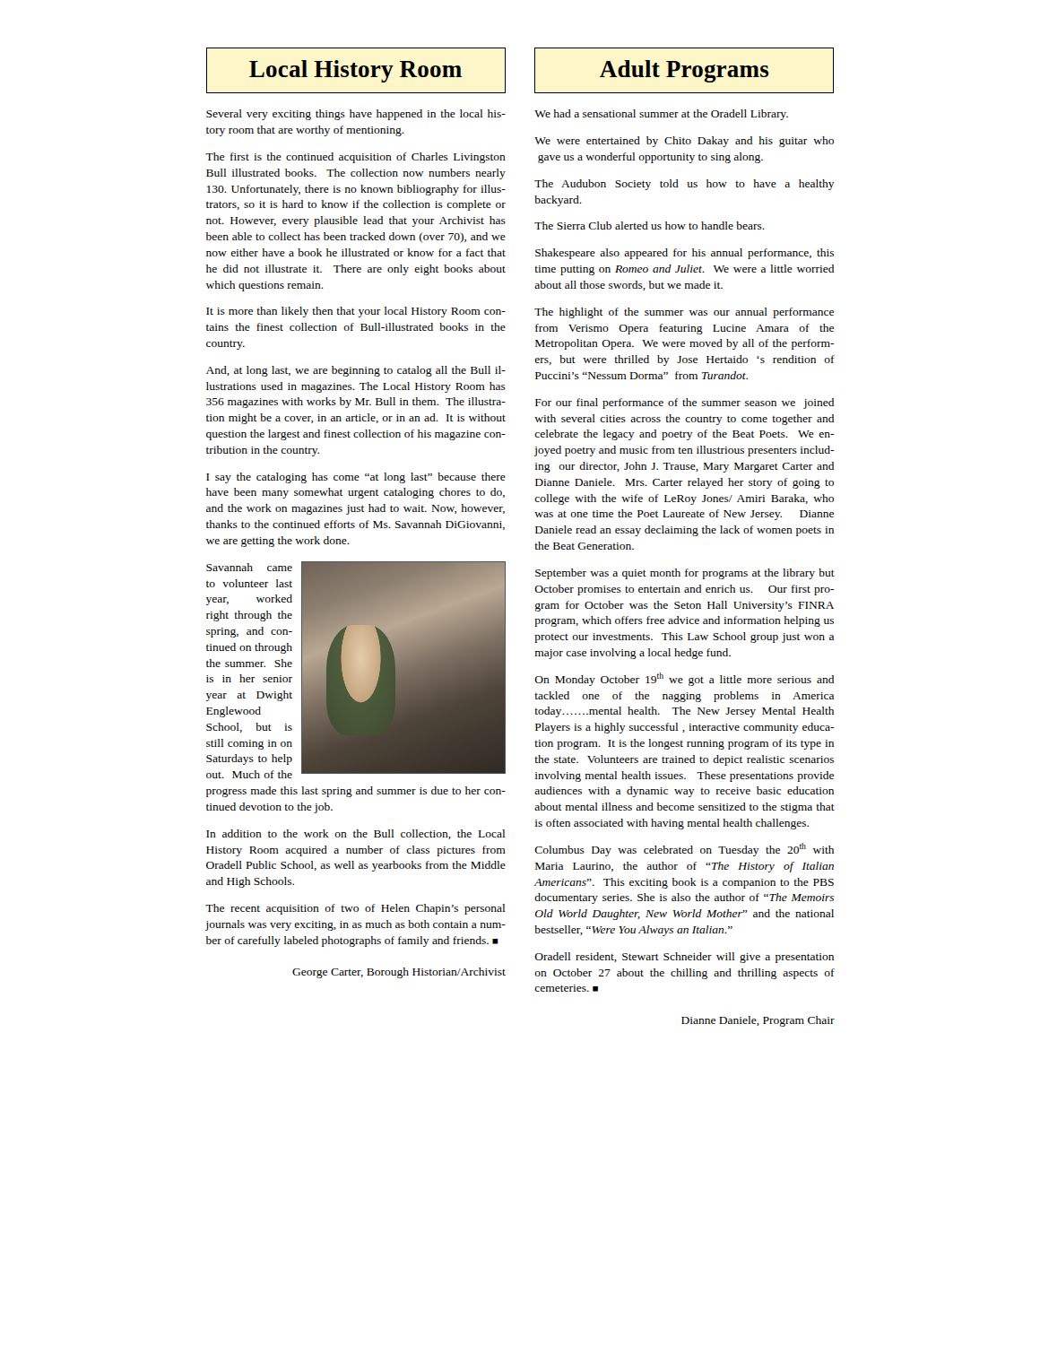Local History Room
Several very exciting things have happened in the local history room that are worthy of mentioning.
The first is the continued acquisition of Charles Livingston Bull illustrated books. The collection now numbers nearly 130. Unfortunately, there is no known bibliography for illustrators, so it is hard to know if the collection is complete or not. However, every plausible lead that your Archivist has been able to collect has been tracked down (over 70), and we now either have a book he illustrated or know for a fact that he did not illustrate it. There are only eight books about which questions remain.
It is more than likely then that your local History Room contains the finest collection of Bull-illustrated books in the country.
And, at long last, we are beginning to catalog all the Bull illustrations used in magazines. The Local History Room has 356 magazines with works by Mr. Bull in them. The illustration might be a cover, in an article, or in an ad. It is without question the largest and finest collection of his magazine contribution in the country.
I say the cataloging has come “at long last” because there have been many somewhat urgent cataloging chores to do, and the work on magazines just had to wait. Now, however, thanks to the continued efforts of Ms. Savannah DiGiovanni, we are getting the work done.
Savannah came to volunteer last year, worked right through the spring, and continued on through the summer. She is in her senior year at Dwight Englewood School, but is still coming in on Saturdays to help out. Much of the progress made this last spring and summer is due to her continued devotion to the job.
In addition to the work on the Bull collection, the Local History Room acquired a number of class pictures from Oradell Public School, as well as yearbooks from the Middle and High Schools.
The recent acquisition of two of Helen Chapin’s personal journals was very exciting, in as much as both contain a number of carefully labeled photographs of family and friends. ■
George Carter, Borough Historian/Archivist
Adult Programs
We had a sensational summer at the Oradell Library.
We were entertained by Chito Dakay and his guitar who gave us a wonderful opportunity to sing along.
The Audubon Society told us how to have a healthy backyard.
The Sierra Club alerted us how to handle bears.
Shakespeare also appeared for his annual performance, this time putting on Romeo and Juliet. We were a little worried about all those swords, but we made it.
The highlight of the summer was our annual performance from Verismo Opera featuring Lucine Amara of the Metropolitan Opera. We were moved by all of the performers, but were thrilled by Jose Hertaido ‘s rendition of Puccini’s “Nessum Dorma” from Turandot.
For our final performance of the summer season we joined with several cities across the country to come together and celebrate the legacy and poetry of the Beat Poets. We enjoyed poetry and music from ten illustrious presenters including our director, John J. Trause, Mary Margaret Carter and Dianne Daniele. Mrs. Carter relayed her story of going to college with the wife of LeRoy Jones/ Amiri Baraka, who was at one time the Poet Laureate of New Jersey. Dianne Daniele read an essay declaiming the lack of women poets in the Beat Generation.
September was a quiet month for programs at the library but October promises to entertain and enrich us. Our first program for October was the Seton Hall University’s FINRA program, which offers free advice and information helping us protect our investments. This Law School group just won a major case involving a local hedge fund.
On Monday October 19th we got a little more serious and tackled one of the nagging problems in America today…….mental health. The New Jersey Mental Health Players is a highly successful , interactive community education program. It is the longest running program of its type in the state. Volunteers are trained to depict realistic scenarios involving mental health issues. These presentations provide audiences with a dynamic way to receive basic education about mental illness and become sensitized to the stigma that is often associated with having mental health challenges.
Columbus Day was celebrated on Tuesday the 20th with Maria Laurino, the author of “The History of Italian Americans”. This exciting book is a companion to the PBS documentary series. She is also the author of “The Memoirs Old World Daughter, New World Mother” and the national bestseller, “Were You Always an Italian.”
Oradell resident, Stewart Schneider will give a presentation on October 27 about the chilling and thrilling aspects of cemeteries. ■
Dianne Daniele, Program Chair